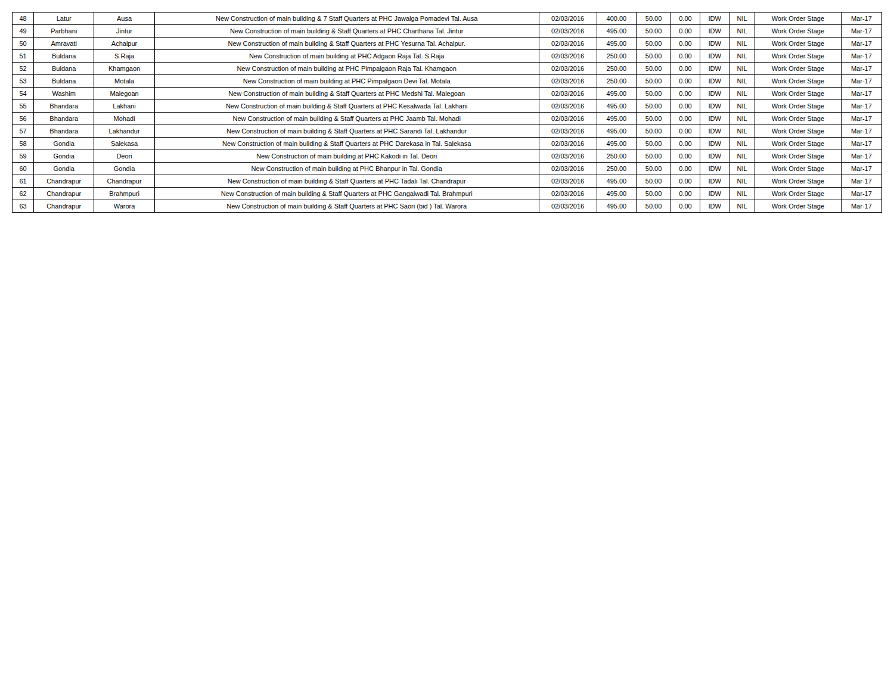| 48 | Latur | Ausa | New Construction of main building & 7 Staff Quarters at PHC Jawalga Pomadevi Tal. Ausa | 02/03/2016 | 400.00 | 50.00 | 0.00 | IDW | NIL | Work Order Stage | Mar-17 |
| 49 | Parbhani | Jintur | New Construction of main building & Staff Quarters at PHC Charthana Tal. Jintur | 02/03/2016 | 495.00 | 50.00 | 0.00 | IDW | NIL | Work Order Stage | Mar-17 |
| 50 | Amravati | Achalpur | New Construction of main building & Staff Quarters at PHC Yesurna Tal. Achalpur. | 02/03/2016 | 495.00 | 50.00 | 0.00 | IDW | NIL | Work Order Stage | Mar-17 |
| 51 | Buldana | S.Raja | New Construction of main building at PHC Adgaon Raja Tal. S.Raja | 02/03/2016 | 250.00 | 50.00 | 0.00 | IDW | NIL | Work Order Stage | Mar-17 |
| 52 | Buldana | Khamgaon | New Construction of main building at PHC Pimpalgaon Raja Tal. Khamgaon | 02/03/2016 | 250.00 | 50.00 | 0.00 | IDW | NIL | Work Order Stage | Mar-17 |
| 53 | Buldana | Motala | New Construction of main building at PHC Pimpalgaon Devi Tal. Motala | 02/03/2016 | 250.00 | 50.00 | 0.00 | IDW | NIL | Work Order Stage | Mar-17 |
| 54 | Washim | Malegoan | New Construction of main building & Staff Quarters at PHC Medshi Tal. Malegoan | 02/03/2016 | 495.00 | 50.00 | 0.00 | IDW | NIL | Work Order Stage | Mar-17 |
| 55 | Bhandara | Lakhani | New Construction of main building & Staff Quarters at PHC Kesalwada Tal. Lakhani | 02/03/2016 | 495.00 | 50.00 | 0.00 | IDW | NIL | Work Order Stage | Mar-17 |
| 56 | Bhandara | Mohadi | New Construction of main building & Staff Quarters at PHC Jaamb Tal. Mohadi | 02/03/2016 | 495.00 | 50.00 | 0.00 | IDW | NIL | Work Order Stage | Mar-17 |
| 57 | Bhandara | Lakhandur | New Construction of main building & Staff Quarters at PHC Sarandi Tal. Lakhandur | 02/03/2016 | 495.00 | 50.00 | 0.00 | IDW | NIL | Work Order Stage | Mar-17 |
| 58 | Gondia | Salekasa | New Construction of main building & Staff Quarters at PHC Darekasa in Tal. Salekasa | 02/03/2016 | 495.00 | 50.00 | 0.00 | IDW | NIL | Work Order Stage | Mar-17 |
| 59 | Gondia | Deori | New Construction of main building at PHC Kakodi in Tal. Deori | 02/03/2016 | 250.00 | 50.00 | 0.00 | IDW | NIL | Work Order Stage | Mar-17 |
| 60 | Gondia | Gondia | New Construction of main building at PHC Bhanpur in Tal. Gondia | 02/03/2016 | 250.00 | 50.00 | 0.00 | IDW | NIL | Work Order Stage | Mar-17 |
| 61 | Chandrapur | Chandrapur | New Construction of main building & Staff Quarters at PHC Tadali Tal. Chandrapur | 02/03/2016 | 495.00 | 50.00 | 0.00 | IDW | NIL | Work Order Stage | Mar-17 |
| 62 | Chandrapur | Brahmpuri | New Construction of main building & Staff Quarters at PHC Gangalwadi Tal. Brahmpuri | 02/03/2016 | 495.00 | 50.00 | 0.00 | IDW | NIL | Work Order Stage | Mar-17 |
| 63 | Chandrapur | Warora | New Construction of main building & Staff Quarters at PHC Saori (bid ) Tal. Warora | 02/03/2016 | 495.00 | 50.00 | 0.00 | IDW | NIL | Work Order Stage | Mar-17 |